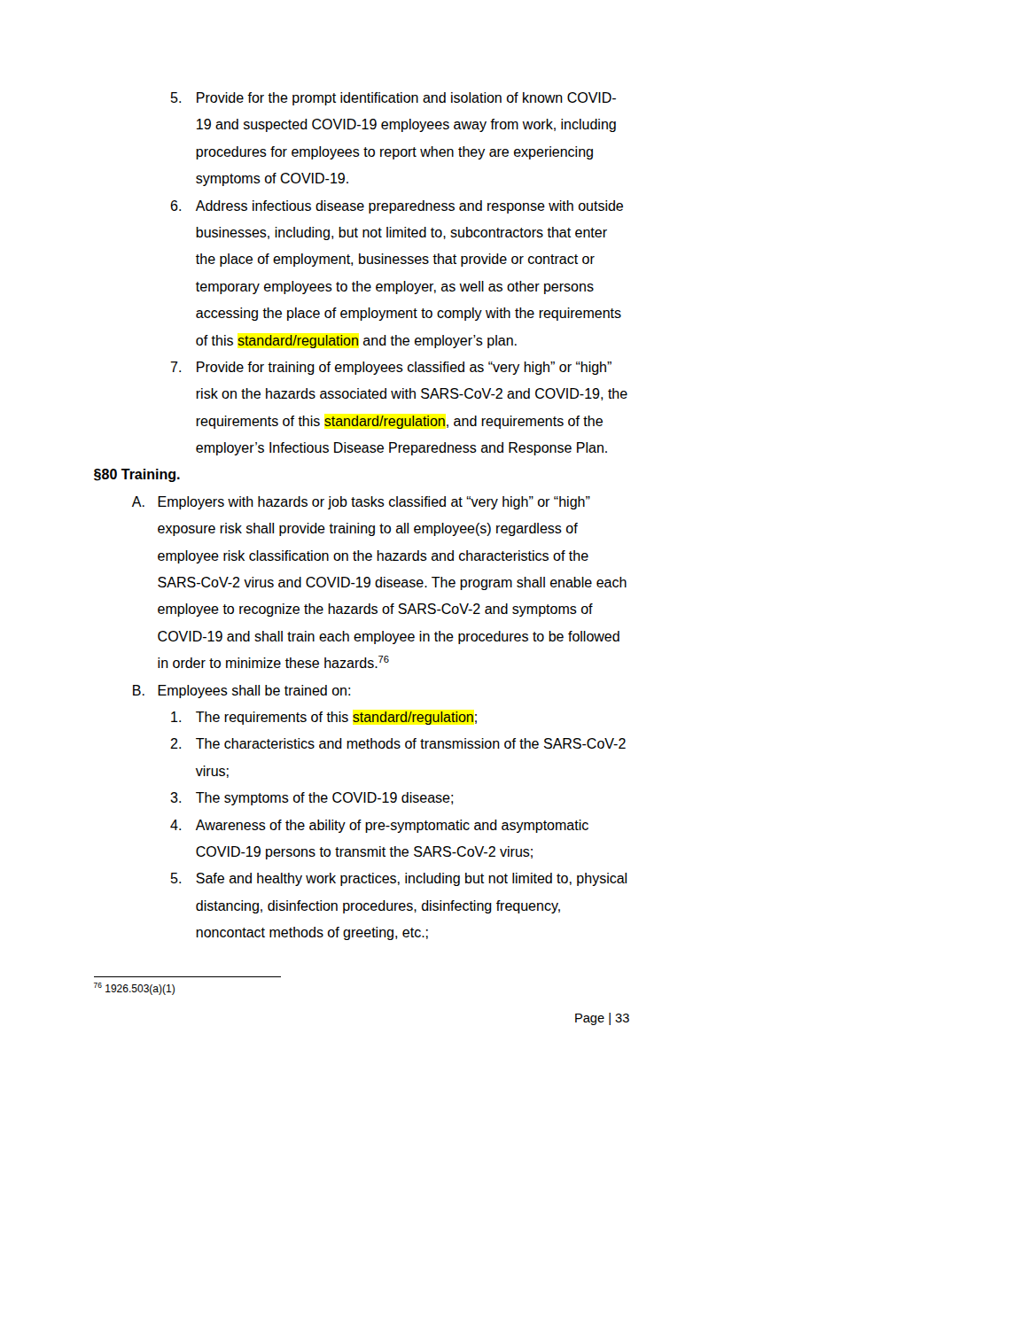5. Provide for the prompt identification and isolation of known COVID-19 and suspected COVID-19 employees away from work, including procedures for employees to report when they are experiencing symptoms of COVID-19.
6. Address infectious disease preparedness and response with outside businesses, including, but not limited to, subcontractors that enter the place of employment, businesses that provide or contract or temporary employees to the employer, as well as other persons accessing the place of employment to comply with the requirements of this standard/regulation and the employer’s plan.
7. Provide for training of employees classified as “very high” or “high” risk on the hazards associated with SARS-CoV-2 and COVID-19, the requirements of this standard/regulation, and requirements of the employer’s Infectious Disease Preparedness and Response Plan.
§80 Training.
A. Employers with hazards or job tasks classified at “very high” or “high” exposure risk shall provide training to all employee(s) regardless of employee risk classification on the hazards and characteristics of the SARS-CoV-2 virus and COVID-19 disease. The program shall enable each employee to recognize the hazards of SARS-CoV-2 and symptoms of COVID-19 and shall train each employee in the procedures to be followed in order to minimize these hazards.76
B. Employees shall be trained on:
1. The requirements of this standard/regulation;
2. The characteristics and methods of transmission of the SARS-CoV-2 virus;
3. The symptoms of the COVID-19 disease;
4. Awareness of the ability of pre-symptomatic and asymptomatic COVID-19 persons to transmit the SARS-CoV-2 virus;
5. Safe and healthy work practices, including but not limited to, physical distancing, disinfection procedures, disinfecting frequency, noncontact methods of greeting, etc.;
76 1926.503(a)(1)
Page | 33